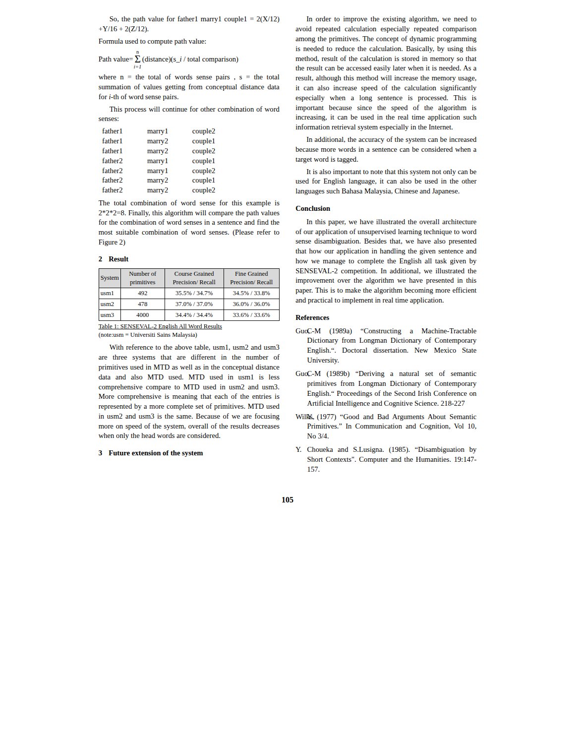So, the path value for father1 marry1 couple1 = 2(X/12) +Y/16 + 2(Z/12).
Formula used to compute path value:
Path value=nΣi=1(distance)(s_i / total comparison)
where n = the total of words sense pairs , s = the total summation of values getting from conceptual distance data for i-th of word sense pairs.
This process will continue for other combination of word senses:
father1 marry1 couple2 father1 marry2 couple1 father1 marry2 couple2 father2 marry1 couple1 father2 marry1 couple2 father2 marry2 couple1 father2 marry2 couple2
The total combination of word sense for this example is 2*2*2=8. Finally, this algorithm will compare the path values for the combination of word senses in a sentence and find the most suitable combination of word senses. (Please refer to Figure 2)
2 Result
| System | Number of primitives | Course Grained Precision/ Recall | Fine Grained Precision/ Recall |
| --- | --- | --- | --- |
| usm1 | 492 | 35.5% / 34.7% | 34.5% / 33.8% |
| usm2 | 478 | 37.0% / 37.0% | 36.0% / 36.0% |
| usm3 | 4000 | 34.4% / 34.4% | 33.6% / 33.6% |
Table 1: SENSEVAL-2 English All Word Results
(note:usm = Universiti Sains Malaysia)
With reference to the above table, usm1, usm2 and usm3 are three systems that are different in the number of primitives used in MTD as well as in the conceptual distance data and also MTD used. MTD used in usm1 is less comprehensive compare to MTD used in usm2 and usm3. More comprehensive is meaning that each of the entries is represented by a more complete set of primitives. MTD used in usm2 and usm3 is the same. Because of we are focusing more on speed of the system, overall of the results decreases when only the head words are considered.
3 Future extension of the system
In order to improve the existing algorithm, we need to avoid repeated calculation especially repeated comparison among the primitives. The concept of dynamic programming is needed to reduce the calculation. Basically, by using this method, result of the calculation is stored in memory so that the result can be accessed easily later when it is needed. As a result, although this method will increase the memory usage, it can also increase speed of the calculation significantly especially when a long sentence is processed. This is important because since the speed of the algorithm is increasing, it can be used in the real time application such information retrieval system especially in the Internet.
In additional, the accuracy of the system can be increased because more words in a sentence can be considered when a target word is tagged.
It is also important to note that this system not only can be used for English language, it can also be used in the other languages such Bahasa Malaysia, Chinese and Japanese.
Conclusion
In this paper, we have illustrated the overall architecture of our application of unsupervised learning technique to word sense disambiguation. Besides that, we have also presented that how our application in handling the given sentence and how we manage to complete the English all task given by SENSEVAL-2 competition. In additional, we illustrated the improvement over the algorithm we have presented in this paper. This is to make the algorithm becoming more efficient and practical to implement in real time application.
References
Guo, C-M (1989a) “Constructing a Machine-Tractable Dictionary from Longman Dictionary of Contemporary English.“. Doctoral dissertation. New Mexico State University.
Guo, C-M (1989b) “Deriving a natural set of semantic primitives from Longman Dictionary of Contemporary English.“ Proceedings of the Second Irish Conference on Artificial Intelligence and Cognitive Science. 218-227
Wilks, Y. (1977) “Good and Bad Arguments About Semantic Primitives.” In Communication and Cognition, Vol 10, No 3/4.
Y. Choueka and S.Lusigna. (1985). “Disambiguation by Short Contexts". Computer and the Humanities. 19:147-157.
105